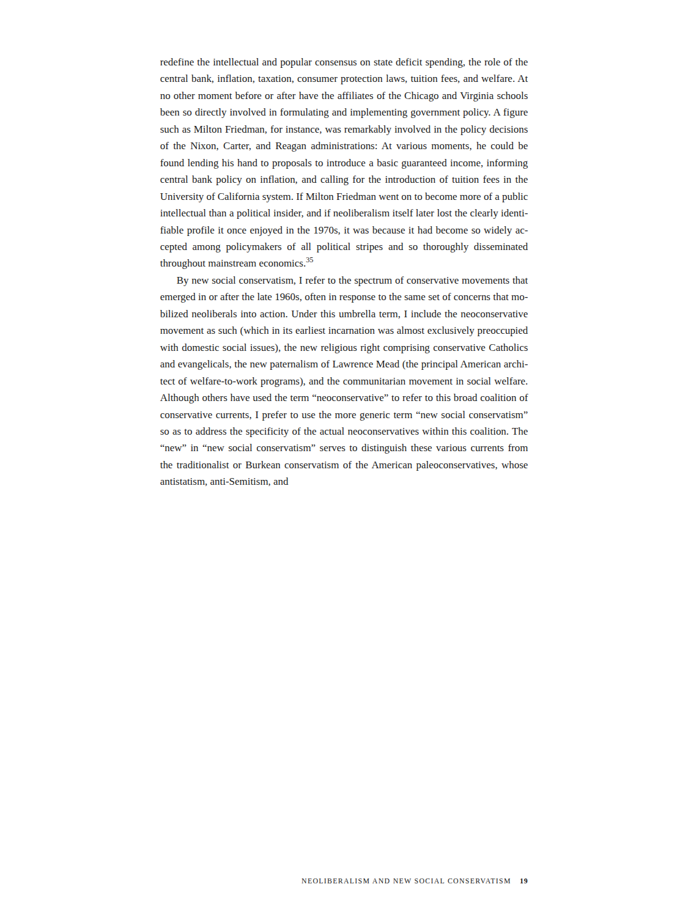redefine the intellectual and popular consensus on state deficit spending, the role of the central bank, inflation, taxation, consumer protection laws, tuition fees, and welfare. At no other moment before or after have the affiliates of the Chicago and Virginia schools been so directly involved in formulating and implementing government policy. A figure such as Milton Friedman, for instance, was remarkably involved in the policy decisions of the Nixon, Carter, and Reagan administrations: At various moments, he could be found lending his hand to proposals to introduce a basic guaranteed income, informing central bank policy on inflation, and calling for the introduction of tuition fees in the University of California system. If Milton Friedman went on to become more of a public intellectual than a political insider, and if neoliberalism itself later lost the clearly identifiable profile it once enjoyed in the 1970s, it was because it had become so widely accepted among policymakers of all political stripes and so thoroughly disseminated throughout mainstream economics.35
By new social conservatism, I refer to the spectrum of conservative movements that emerged in or after the late 1960s, often in response to the same set of concerns that mobilized neoliberals into action. Under this umbrella term, I include the neoconservative movement as such (which in its earliest incarnation was almost exclusively preoccupied with domestic social issues), the new religious right comprising conservative Catholics and evangelicals, the new paternalism of Lawrence Mead (the principal American architect of welfare-to-work programs), and the communitarian movement in social welfare. Although others have used the term “neoconservative” to refer to this broad coalition of conservative currents, I prefer to use the more generic term “new social conservatism” so as to address the specificity of the actual neoconservatives within this coalition. The “new” in “new social conservatism” serves to distinguish these various currents from the traditionalist or Burkean conservatism of the American paleoconservatives, whose antistatism, anti-Semitism, and
Neoliberalism and New Social Conservatism 19